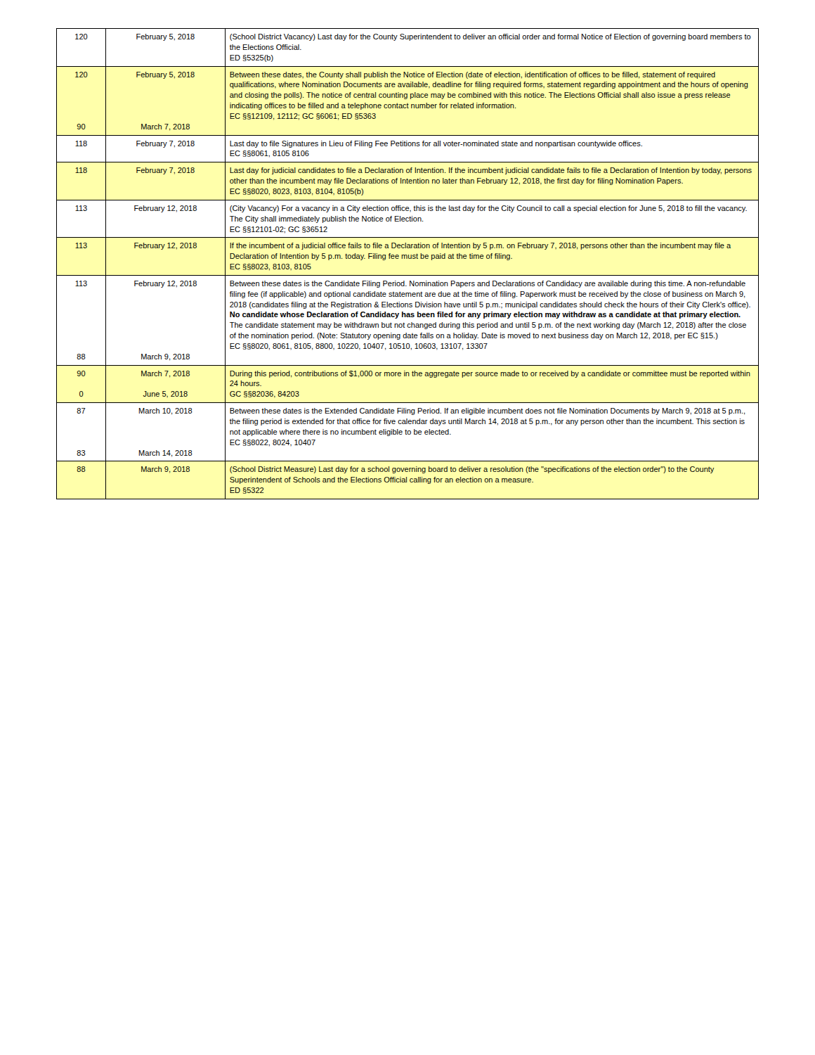| 120 | February 5, 2018 | (School District Vacancy) Last day for the County Superintendent to deliver an official order and formal Notice of Election of governing board members to the Elections Official. ED §5325(b) |
| 120 90 | February 5, 2018 March 7, 2018 | Between these dates, the County shall publish the Notice of Election (date of election, identification of offices to be filled, statement of required qualifications, where Nomination Documents are available, deadline for filing required forms, statement regarding appointment and the hours of opening and closing the polls). The notice of central counting place may be combined with this notice. The Elections Official shall also issue a press release indicating offices to be filled and a telephone contact number for related information. EC §§12109, 12112; GC §6061; ED §5363 |
| 118 | February 7, 2018 | Last day to file Signatures in Lieu of Filing Fee Petitions for all voter-nominated state and nonpartisan countywide offices. EC §§8061, 8105 8106 |
| 118 | February 7, 2018 | Last day for judicial candidates to file a Declaration of Intention. If the incumbent judicial candidate fails to file a Declaration of Intention by today, persons other than the incumbent may file Declarations of Intention no later than February 12, 2018, the first day for filing Nomination Papers. EC §§8020, 8023, 8103, 8104, 8105(b) |
| 113 | February 12, 2018 | (City Vacancy) For a vacancy in a City election office, this is the last day for the City Council to call a special election for June 5, 2018 to fill the vacancy. The City shall immediately publish the Notice of Election. EC §§12101-02; GC §36512 |
| 113 | February 12, 2018 | If the incumbent of a judicial office fails to file a Declaration of Intention by 5 p.m. on February 7, 2018, persons other than the incumbent may file a Declaration of Intention by 5 p.m. today. Filing fee must be paid at the time of filing. EC §§8023, 8103, 8105 |
| 113 88 | February 12, 2018 March 9, 2018 | Between these dates is the Candidate Filing Period. Nomination Papers and Declarations of Candidacy are available during this time. A non-refundable filing fee (if applicable) and optional candidate statement are due at the time of filing. Paperwork must be received by the close of business on March 9, 2018 (candidates filing at the Registration & Elections Division have until 5 p.m.; municipal candidates should check the hours of their City Clerk's office). No candidate whose Declaration of Candidacy has been filed for any primary election may withdraw as a candidate at that primary election. The candidate statement may be withdrawn but not changed during this period and until 5 p.m. of the next working day (March 12, 2018) after the close of the nomination period. (Note: Statutory opening date falls on a holiday. Date is moved to next business day on March 12, 2018, per EC §15.) EC §§8020, 8061, 8105, 8800, 10220, 10407, 10510, 10603, 13107, 13307 |
| 90 0 | March 7, 2018 June 5, 2018 | During this period, contributions of $1,000 or more in the aggregate per source made to or received by a candidate or committee must be reported within 24 hours. GC §§82036, 84203 |
| 87 83 | March 10, 2018 March 14, 2018 | Between these dates is the Extended Candidate Filing Period. If an eligible incumbent does not file Nomination Documents by March 9, 2018 at 5 p.m., the filing period is extended for that office for five calendar days until March 14, 2018 at 5 p.m., for any person other than the incumbent. This section is not applicable where there is no incumbent eligible to be elected. EC §§8022, 8024, 10407 |
| 88 | March 9, 2018 | (School District Measure) Last day for a school governing board to deliver a resolution (the "specifications of the election order") to the County Superintendent of Schools and the Elections Official calling for an election on a measure. ED §5322 |